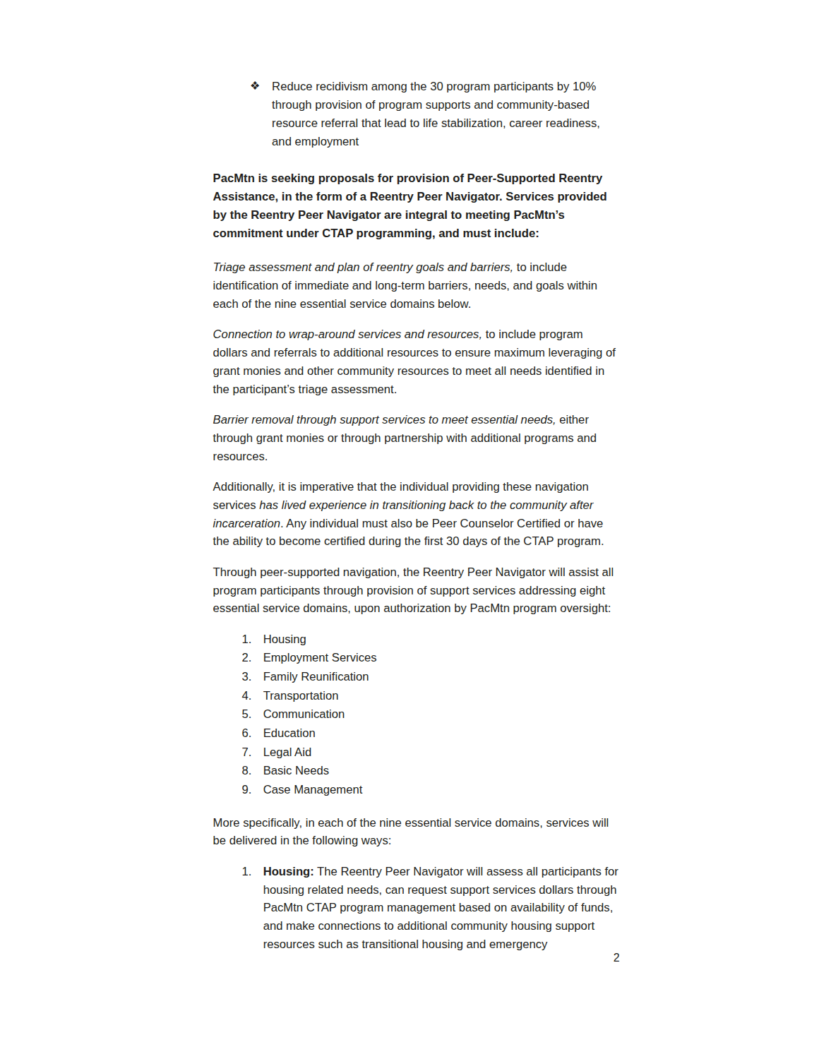Reduce recidivism among the 30 program participants by 10% through provision of program supports and community-based resource referral that lead to life stabilization, career readiness, and employment
PacMtn is seeking proposals for provision of Peer-Supported Reentry Assistance, in the form of a Reentry Peer Navigator. Services provided by the Reentry Peer Navigator are integral to meeting PacMtn’s commitment under CTAP programming, and must include:
Triage assessment and plan of reentry goals and barriers, to include identification of immediate and long-term barriers, needs, and goals within each of the nine essential service domains below.
Connection to wrap-around services and resources, to include program dollars and referrals to additional resources to ensure maximum leveraging of grant monies and other community resources to meet all needs identified in the participant’s triage assessment.
Barrier removal through support services to meet essential needs, either through grant monies or through partnership with additional programs and resources.
Additionally, it is imperative that the individual providing these navigation services has lived experience in transitioning back to the community after incarceration. Any individual must also be Peer Counselor Certified or have the ability to become certified during the first 30 days of the CTAP program.
Through peer-supported navigation, the Reentry Peer Navigator will assist all program participants through provision of support services addressing eight essential service domains, upon authorization by PacMtn program oversight:
Housing
Employment Services
Family Reunification
Transportation
Communication
Education
Legal Aid
Basic Needs
Case Management
More specifically, in each of the nine essential service domains, services will be delivered in the following ways:
Housing: The Reentry Peer Navigator will assess all participants for housing related needs, can request support services dollars through PacMtn CTAP program management based on availability of funds, and make connections to additional community housing support resources such as transitional housing and emergency
2